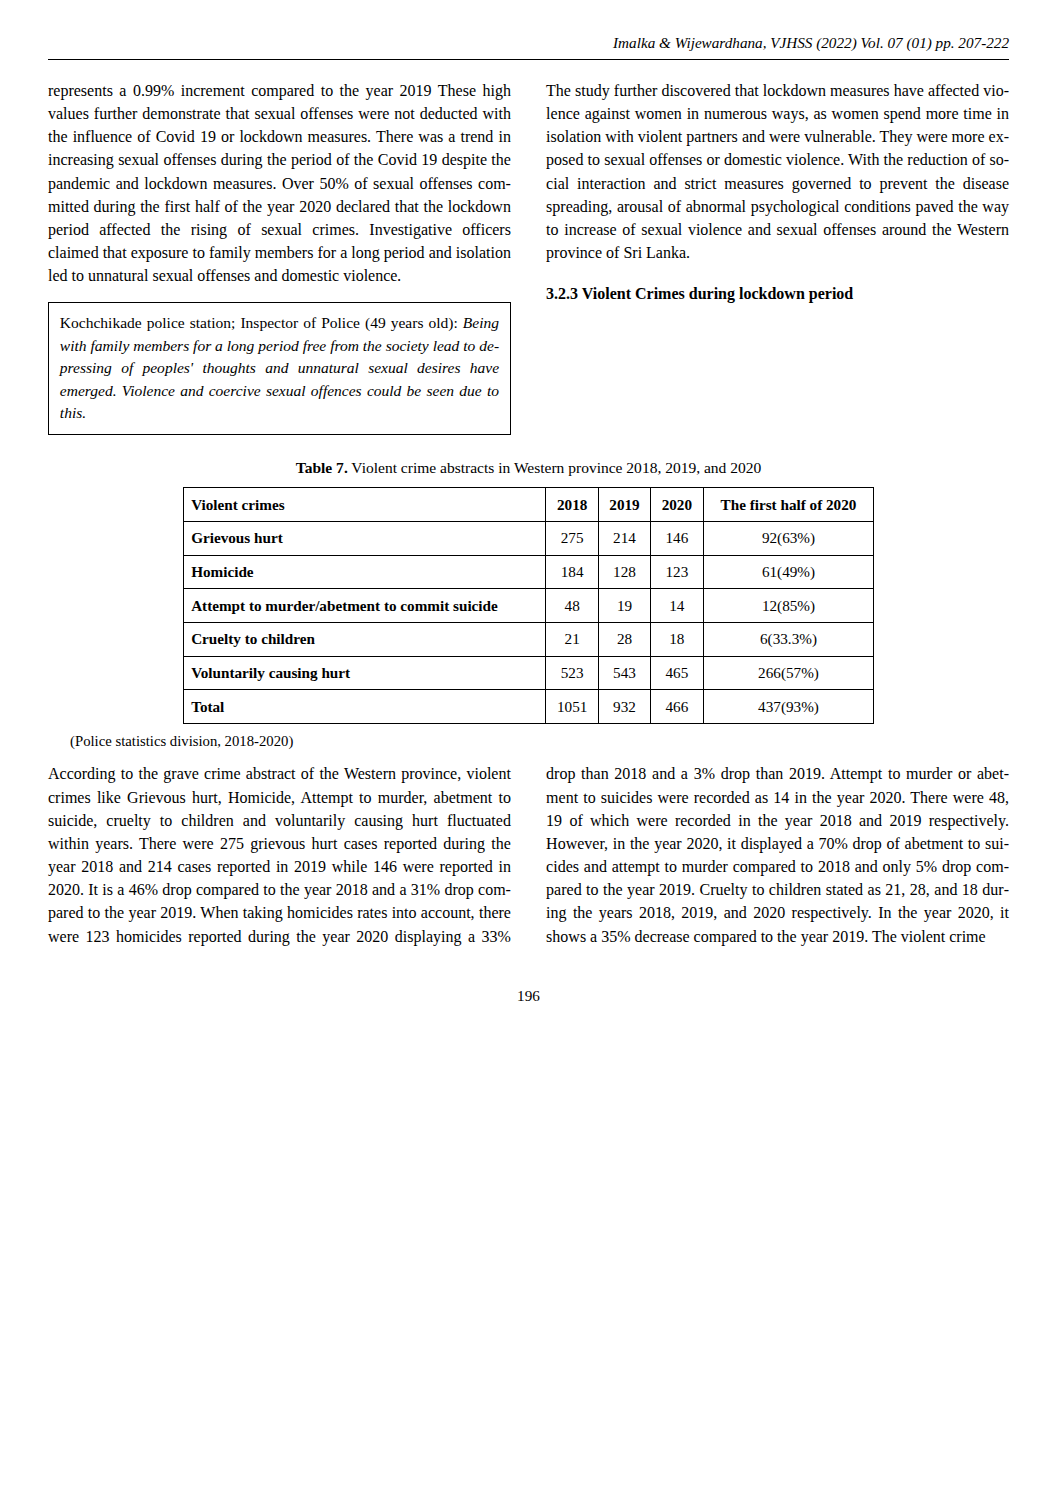Imalka & Wijewardhana, VJHSS (2022) Vol. 07 (01) pp. 207-222
represents a 0.99% increment compared to the year 2019 These high values further demonstrate that sexual offenses were not deducted with the influence of Covid 19 or lockdown measures. There was a trend in increasing sexual offenses during the period of the Covid 19 despite the pandemic and lockdown measures. Over 50% of sexual offenses committed during the first half of the year 2020 declared that the lockdown period affected the rising of sexual crimes. Investigative officers claimed that exposure to family members for a long period and isolation led to unnatural sexual offenses and domestic violence.
Kochchikade police station; Inspector of Police (49 years old): Being with family members for a long period free from the society lead to depressing of peoples' thoughts and unnatural sexual desires have emerged. Violence and coercive sexual offences could be seen due to this.
The study further discovered that lockdown measures have affected violence against women in numerous ways, as women spend more time in isolation with violent partners and were vulnerable. They were more exposed to sexual offenses or domestic violence. With the reduction of social interaction and strict measures governed to prevent the disease spreading, arousal of abnormal psychological conditions paved the way to increase of sexual violence and sexual offenses around the Western province of Sri Lanka.
3.2.3 Violent Crimes during lockdown period
Table 7. Violent crime abstracts in Western province 2018, 2019, and 2020
| Violent crimes | 2018 | 2019 | 2020 | The first half of 2020 |
| --- | --- | --- | --- | --- |
| Grievous hurt | 275 | 214 | 146 | 92(63%) |
| Homicide | 184 | 128 | 123 | 61(49%) |
| Attempt to murder/abetment to commit suicide | 48 | 19 | 14 | 12(85%) |
| Cruelty to children | 21 | 28 | 18 | 6(33.3%) |
| Voluntarily causing hurt | 523 | 543 | 465 | 266(57%) |
| Total | 1051 | 932 | 466 | 437(93%) |
(Police statistics division, 2018-2020)
According to the grave crime abstract of the Western province, violent crimes like Grievous hurt, Homicide, Attempt to murder, abetment to suicide, cruelty to children and voluntarily causing hurt fluctuated within years. There were 275 grievous hurt cases reported during the year 2018 and 214 cases reported in 2019 while 146 were reported in 2020. It is a 46% drop compared to the year 2018 and a 31% drop compared to the year 2019. When taking homicides rates into account, there were 123 homicides reported during the year 2020 displaying a 33% drop than 2018 and a 3% drop than 2019. Attempt to murder or abetment to suicides were recorded as 14 in the year 2020. There were 48, 19 of which were recorded in the year 2018 and 2019 respectively. However, in the year 2020, it displayed a 70% drop of abetment to suicides and attempt to murder compared to 2018 and only 5% drop compared to the year 2019. Cruelty to children stated as 21, 28, and 18 during the years 2018, 2019, and 2020 respectively. In the year 2020, it shows a 35% decrease compared to the year 2019. The violent crime
196